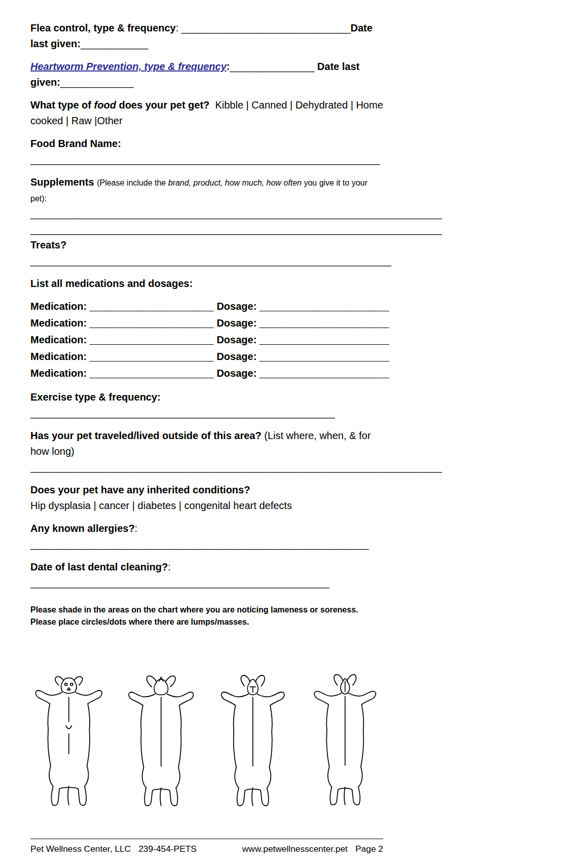Flea control, type & frequency: ______________________________Date last given:____________
Heartworm Prevention, type & frequency:_______________ Date last given:_____________
What type of food does your pet get? Kibble | Canned | Dehydrated | Home cooked | Raw |Other
Food Brand Name: ______________________________________________________________
Supplements (Please include the brand, product, how much, how often you give it to your pet):
_________________________________________________________________________
_________________________________________________________________________
Treats? ________________________________________________________________
List all medications and dosages:
| Medication: ______________________ | Dosage: _______________________ |
| Medication: ______________________ | Dosage: _______________________ |
| Medication: ______________________ | Dosage: _______________________ |
| Medication: ______________________ | Dosage: _______________________ |
| Medication: ______________________ | Dosage: _______________________ |
Exercise type & frequency: ______________________________________________________
Has your pet traveled/lived outside of this area? (List where, when, & for how long)
_________________________________________________________________________
Does your pet have any inherited conditions?
Hip dysplasia | cancer | diabetes | congenital heart defects
Any known allergies?: ____________________________________________________________
Date of last dental cleaning?: _____________________________________________________
Please shade in the areas on the chart where you are noticing lameness or soreness. Please place circles/dots where there are lumps/masses.
Pet Wellness Center, LLC 239-454-PETS www.petwellnesscenter.pet Page 2